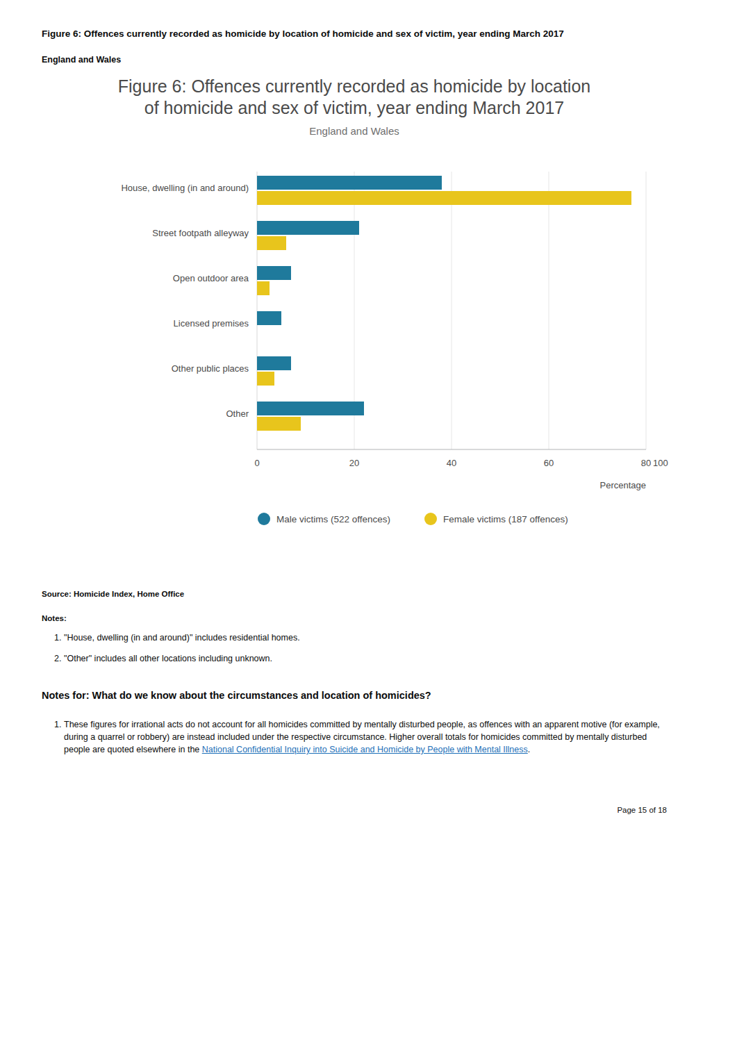Figure 6: Offences currently recorded as homicide by location of homicide and sex of victim, year ending March 2017
England and Wales
Figure 6: Offences currently recorded as homicide by location
of homicide and sex of victim, year ending March 2017
England and Wales
House, dwelling (in and around) Street footpath alleyway Open outdoor area Licensed premises Other public places Other 0 20 40 60 80 100 Percentage Male victims (522 offences) Female victims (187 offences)
Source: Homicide Index, Home Office
Notes:
"House, dwelling (in and around)" includes residential homes.
"Other" includes all other locations including unknown.
Notes for: What do we know about the circumstances and location of homicides?
These figures for irrational acts do not account for all homicides committed by mentally disturbed people, as offences with an apparent motive (for example, during a quarrel or robbery) are instead included under the respective circumstance. Higher overall totals for homicides committed by mentally disturbed people are quoted elsewhere in the National Confidential Inquiry into Suicide and Homicide by People with Mental Illness.
Page 15 of 18